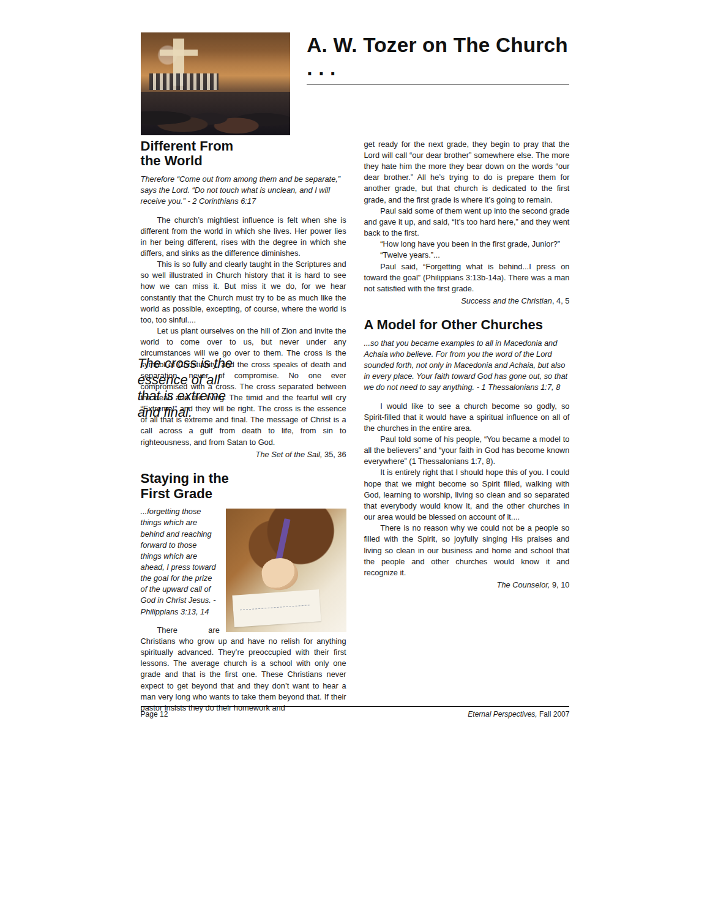A. W. Tozer on The Church . . .
Different From
the World
Therefore “Come out from among them and be separate,” says the Lord. “Do not touch what is unclean, and I will receive you.” - 2 Corinthians 6:17
The church’s mightiest influence is felt when she is different from the world in which she lives. Her power lies in her being different, rises with the degree in which she differs, and sinks as the difference diminishes.
This is so fully and clearly taught in the Scriptures and so well illustrated in Church history that it is hard to see how we can miss it. But miss it we do, for we hear constantly that the Church must try to be as much like the world as possible, excepting, of course, where the world is too, too sinful....
Let us plant ourselves on the hill of Zion and invite the world to come over to us, but never under any circumstances will we go over to them. The cross is the symbol of Christianity, and the cross speaks of death and separation, never of compromise. No one ever compromised with a cross. The cross separated between the dead and the living. The timid and the fearful will cry “Extreme!” and they will be right. The cross is the essence of all that is extreme and final. The message of Christ is a call across a gulf from death to life, from sin to righteousness, and from Satan to God.
The Set of the Sail, 35, 36
Staying in the
First Grade
...forgetting those things which are behind and reaching forward to those things which are ahead, I press toward the goal for the prize of the upward call of God in Christ Jesus. - Philippians 3:13, 14
There are Christians who grow up and have no relish for anything spiritually advanced. They’re preoccupied with their first lessons. The average church is a school with only one grade and that is the first one. These Christians never expect to get beyond that and they don’t want to hear a man very long who wants to take them beyond that. If their pastor insists they do their homework and
get ready for the next grade, they begin to pray that the Lord will call “our dear brother” somewhere else. The more they hate him the more they bear down on the words “our dear brother.” All he’s trying to do is prepare them for another grade, but that church is dedicated to the first grade, and the first grade is where it’s going to remain.
Paul said some of them went up into the second grade and gave it up, and said, “It’s too hard here,” and they went back to the first.
“How long have you been in the first grade, Junior?”
“Twelve years.”...
Paul said, “Forgetting what is behind...I press on toward the goal” (Philippians 3:13b-14a). There was a man not satisfied with the first grade.
Success and the Christian, 4, 5
A Model for Other Churches
...so that you became examples to all in Macedonia and Achaia who believe. For from you the word of the Lord sounded forth, not only in Macedonia and Achaia, but also in every place. Your faith toward God has gone out, so that we do not need to say anything. - 1 Thessalonians 1:7, 8
I would like to see a church become so godly, so Spirit-filled that it would have a spiritual influence on all of the churches in the entire area.
Paul told some of his people, “You became a model to all the believers” and “your faith in God has become known everywhere” (1 Thessalonians 1:7, 8).
It is entirely right that I should hope this of you. I could hope that we might become so Spirit filled, walking with God, learning to worship, living so clean and so separated that everybody would know it, and the other churches in our area would be blessed on account of it....
There is no reason why we could not be a people so filled with the Spirit, so joyfully singing His praises and living so clean in our business and home and school that the people and other churches would know it and recognize it.
The Counselor, 9, 10
The cross is the essence of all that is extreme and final.
Page 12
Eternal Perspectives, Fall 2007